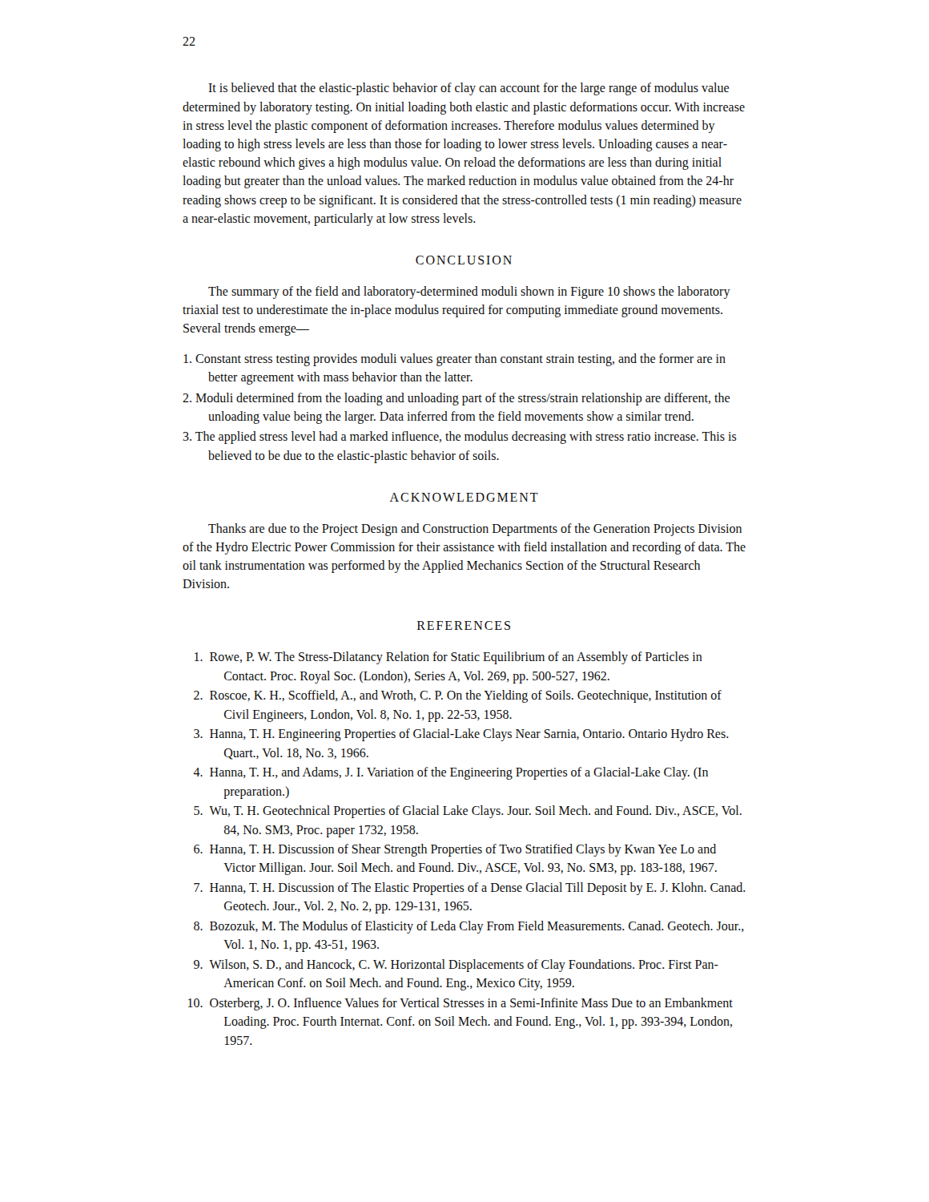22
It is believed that the elastic-plastic behavior of clay can account for the large range of modulus value determined by laboratory testing. On initial loading both elastic and plastic deformations occur. With increase in stress level the plastic component of deformation increases. Therefore modulus values determined by loading to high stress levels are less than those for loading to lower stress levels. Unloading causes a near-elastic rebound which gives a high modulus value. On reload the deformations are less than during initial loading but greater than the unload values. The marked reduction in modulus value obtained from the 24-hr reading shows creep to be significant. It is considered that the stress-controlled tests (1 min reading) measure a near-elastic movement, particularly at low stress levels.
CONCLUSION
The summary of the field and laboratory-determined moduli shown in Figure 10 shows the laboratory triaxial test to underestimate the in-place modulus required for computing immediate ground movements. Several trends emerge—
1. Constant stress testing provides moduli values greater than constant strain testing, and the former are in better agreement with mass behavior than the latter.
2. Moduli determined from the loading and unloading part of the stress/strain relationship are different, the unloading value being the larger. Data inferred from the field movements show a similar trend.
3. The applied stress level had a marked influence, the modulus decreasing with stress ratio increase. This is believed to be due to the elastic-plastic behavior of soils.
ACKNOWLEDGMENT
Thanks are due to the Project Design and Construction Departments of the Generation Projects Division of the Hydro Electric Power Commission for their assistance with field installation and recording of data. The oil tank instrumentation was performed by the Applied Mechanics Section of the Structural Research Division.
REFERENCES
1. Rowe, P. W. The Stress-Dilatancy Relation for Static Equilibrium of an Assembly of Particles in Contact. Proc. Royal Soc. (London), Series A, Vol. 269, pp. 500-527, 1962.
2. Roscoe, K. H., Scoffield, A., and Wroth, C. P. On the Yielding of Soils. Geotechnique, Institution of Civil Engineers, London, Vol. 8, No. 1, pp. 22-53, 1958.
3. Hanna, T. H. Engineering Properties of Glacial-Lake Clays Near Sarnia, Ontario. Ontario Hydro Res. Quart., Vol. 18, No. 3, 1966.
4. Hanna, T. H., and Adams, J. I. Variation of the Engineering Properties of a Glacial-Lake Clay. (In preparation.)
5. Wu, T. H. Geotechnical Properties of Glacial Lake Clays. Jour. Soil Mech. and Found. Div., ASCE, Vol. 84, No. SM3, Proc. paper 1732, 1958.
6. Hanna, T. H. Discussion of Shear Strength Properties of Two Stratified Clays by Kwan Yee Lo and Victor Milligan. Jour. Soil Mech. and Found. Div., ASCE, Vol. 93, No. SM3, pp. 183-188, 1967.
7. Hanna, T. H. Discussion of The Elastic Properties of a Dense Glacial Till Deposit by E. J. Klohn. Canad. Geotech. Jour., Vol. 2, No. 2, pp. 129-131, 1965.
8. Bozozuk, M. The Modulus of Elasticity of Leda Clay From Field Measurements. Canad. Geotech. Jour., Vol. 1, No. 1, pp. 43-51, 1963.
9. Wilson, S. D., and Hancock, C. W. Horizontal Displacements of Clay Foundations. Proc. First Pan-American Conf. on Soil Mech. and Found. Eng., Mexico City, 1959.
10. Osterberg, J. O. Influence Values for Vertical Stresses in a Semi-Infinite Mass Due to an Embankment Loading. Proc. Fourth Internat. Conf. on Soil Mech. and Found. Eng., Vol. 1, pp. 393-394, London, 1957.